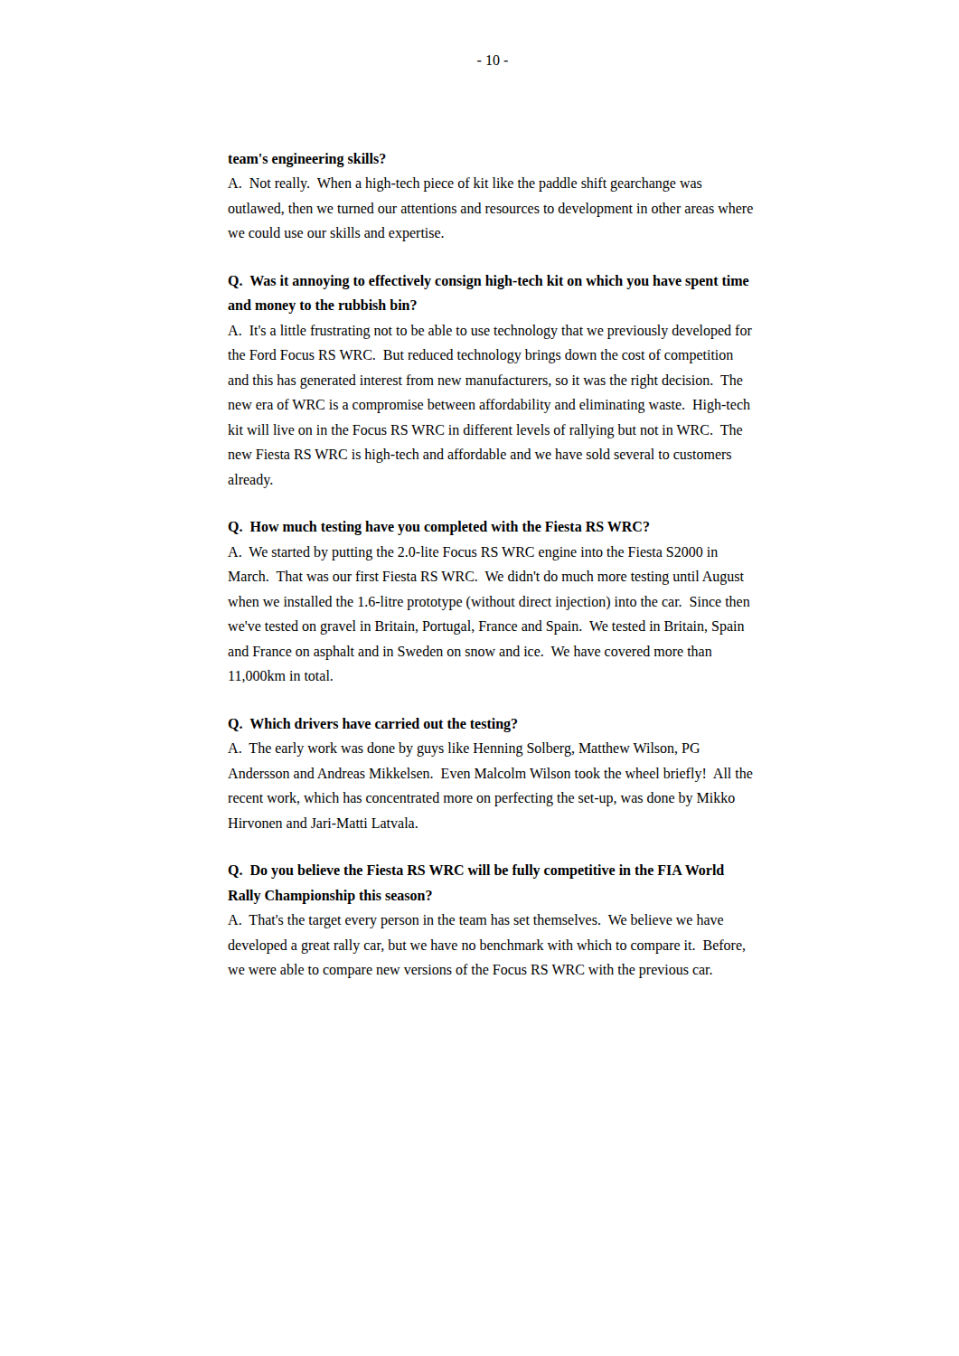- 10 -
team's engineering skills?
A. Not really. When a high-tech piece of kit like the paddle shift gearchange was outlawed, then we turned our attentions and resources to development in other areas where we could use our skills and expertise.
Q. Was it annoying to effectively consign high-tech kit on which you have spent time and money to the rubbish bin?
A. It's a little frustrating not to be able to use technology that we previously developed for the Ford Focus RS WRC. But reduced technology brings down the cost of competition and this has generated interest from new manufacturers, so it was the right decision. The new era of WRC is a compromise between affordability and eliminating waste. High-tech kit will live on in the Focus RS WRC in different levels of rallying but not in WRC. The new Fiesta RS WRC is high-tech and affordable and we have sold several to customers already.
Q. How much testing have you completed with the Fiesta RS WRC?
A. We started by putting the 2.0-lite Focus RS WRC engine into the Fiesta S2000 in March. That was our first Fiesta RS WRC. We didn't do much more testing until August when we installed the 1.6-litre prototype (without direct injection) into the car. Since then we've tested on gravel in Britain, Portugal, France and Spain. We tested in Britain, Spain and France on asphalt and in Sweden on snow and ice. We have covered more than 11,000km in total.
Q. Which drivers have carried out the testing?
A. The early work was done by guys like Henning Solberg, Matthew Wilson, PG Andersson and Andreas Mikkelsen. Even Malcolm Wilson took the wheel briefly! All the recent work, which has concentrated more on perfecting the set-up, was done by Mikko Hirvonen and Jari-Matti Latvala.
Q. Do you believe the Fiesta RS WRC will be fully competitive in the FIA World Rally Championship this season?
A. That's the target every person in the team has set themselves. We believe we have developed a great rally car, but we have no benchmark with which to compare it. Before, we were able to compare new versions of the Focus RS WRC with the previous car.